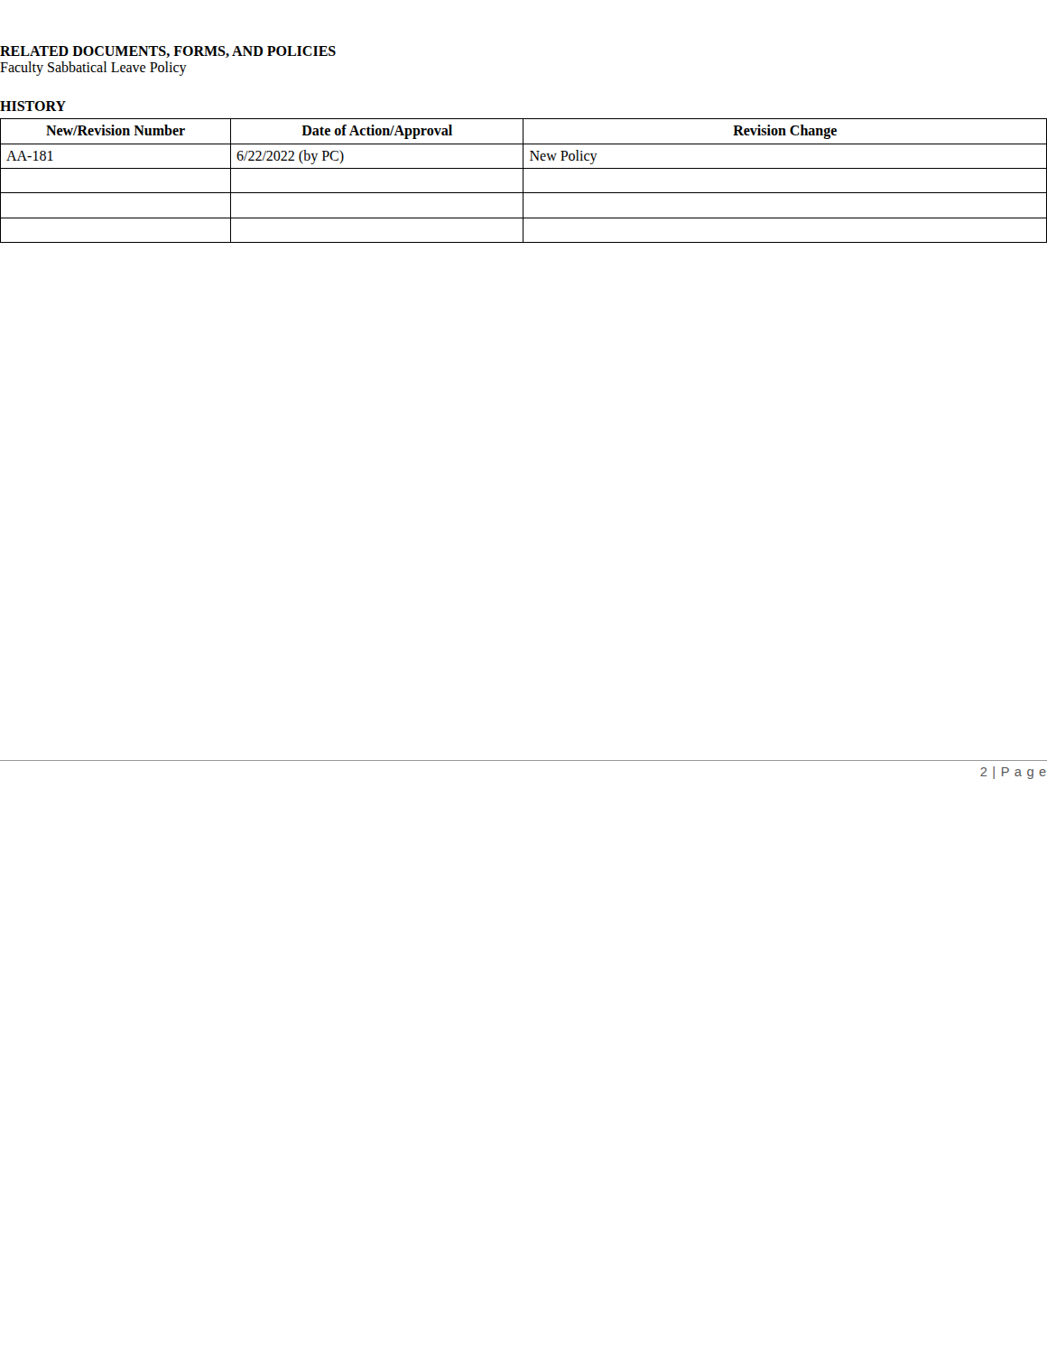Related Documents, Forms, and Policies
Faculty Sabbatical Leave Policy
History
| New/Revision Number | Date of Action/Approval | Revision Change |
| --- | --- | --- |
| AA-181 | 6/22/2022 (by PC) | New Policy |
2 | P a g e